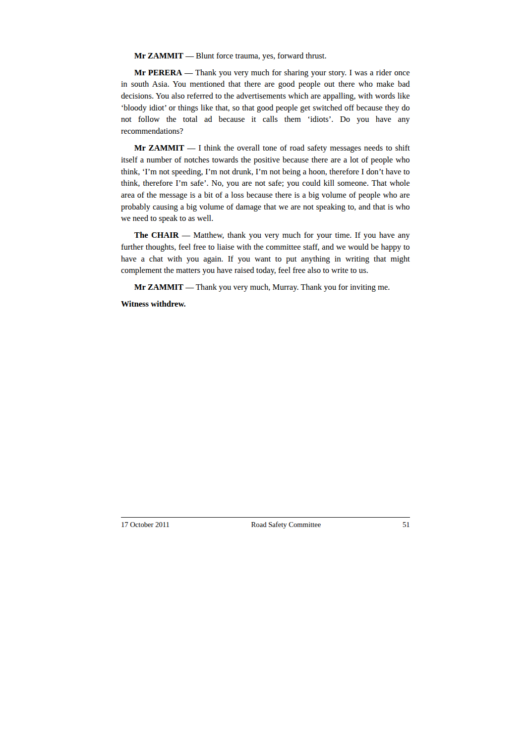Mr ZAMMIT — Blunt force trauma, yes, forward thrust.
Mr PERERA — Thank you very much for sharing your story. I was a rider once in south Asia. You mentioned that there are good people out there who make bad decisions. You also referred to the advertisements which are appalling, with words like ‘bloody idiot’ or things like that, so that good people get switched off because they do not follow the total ad because it calls them ‘idiots’. Do you have any recommendations?
Mr ZAMMIT — I think the overall tone of road safety messages needs to shift itself a number of notches towards the positive because there are a lot of people who think, ‘I’m not speeding, I’m not drunk, I’m not being a hoon, therefore I don’t have to think, therefore I’m safe’. No, you are not safe; you could kill someone. That whole area of the message is a bit of a loss because there is a big volume of people who are probably causing a big volume of damage that we are not speaking to, and that is who we need to speak to as well.
The CHAIR — Matthew, thank you very much for your time. If you have any further thoughts, feel free to liaise with the committee staff, and we would be happy to have a chat with you again. If you want to put anything in writing that might complement the matters you have raised today, feel free also to write to us.
Mr ZAMMIT — Thank you very much, Murray. Thank you for inviting me.
Witness withdrew.
17 October 2011 Road Safety Committee 51